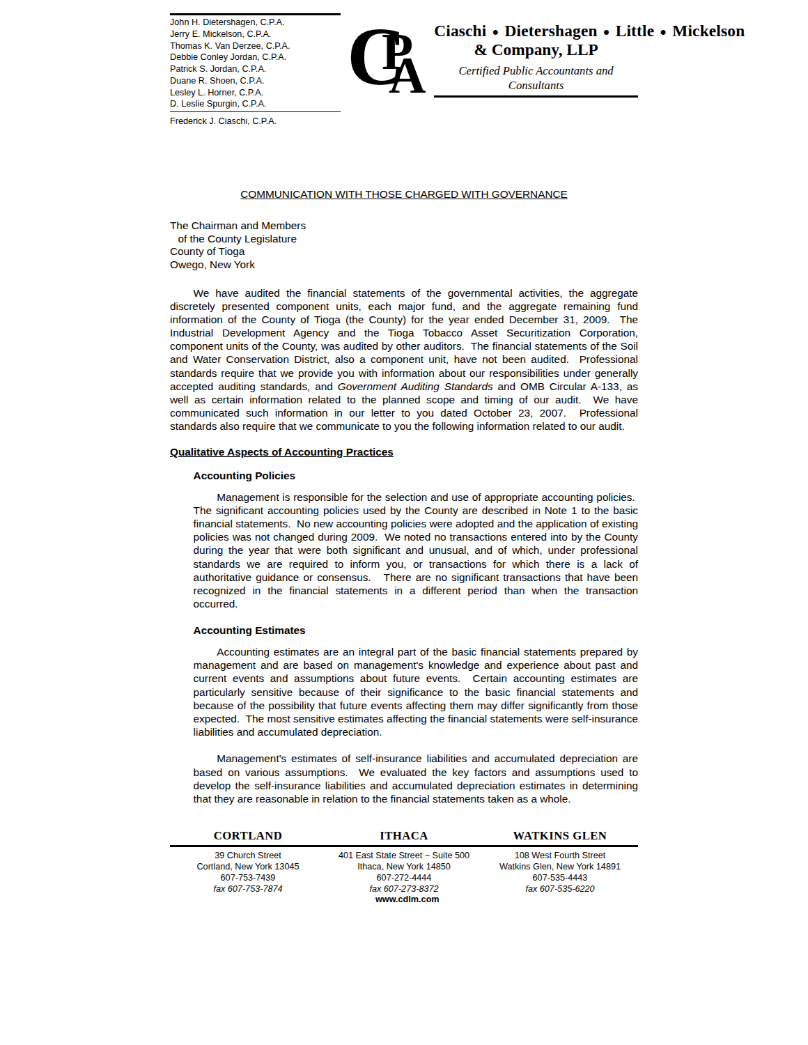John H. Dietershagen, C.P.A.
Jerry E. Mickelson, C.P.A.
Thomas K. Van Derzee, C.P.A.
Debbie Conley Jordan, C.P.A.
Patrick S. Jordan, C.P.A.
Duane R. Shoen, C.P.A.
Lesley L. Horner, C.P.A.
D. Leslie Spurgin, C.P.A.
Frederick J. Ciaschi, C.P.A.
C P A
Ciaschi ● Dietershagen ● Little ● Mickelson
& Company, LLP
Certified Public Accountants and Consultants
COMMUNICATION WITH THOSE CHARGED WITH GOVERNANCE
The Chairman and Members
of the County Legislature
County of Tioga
Owego, New York
We have audited the financial statements of the governmental activities, the aggregate discretely presented component units, each major fund, and the aggregate remaining fund information of the County of Tioga (the County) for the year ended December 31, 2009. The Industrial Development Agency and the Tioga Tobacco Asset Securitization Corporation, component units of the County, was audited by other auditors. The financial statements of the Soil and Water Conservation District, also a component unit, have not been audited. Professional standards require that we provide you with information about our responsibilities under generally accepted auditing standards, and Government Auditing Standards and OMB Circular A-133, as well as certain information related to the planned scope and timing of our audit. We have communicated such information in our letter to you dated October 23, 2007. Professional standards also require that we communicate to you the following information related to our audit.
Qualitative Aspects of Accounting Practices
Accounting Policies
Management is responsible for the selection and use of appropriate accounting policies. The significant accounting policies used by the County are described in Note 1 to the basic financial statements. No new accounting policies were adopted and the application of existing policies was not changed during 2009. We noted no transactions entered into by the County during the year that were both significant and unusual, and of which, under professional standards we are required to inform you, or transactions for which there is a lack of authoritative guidance or consensus. There are no significant transactions that have been recognized in the financial statements in a different period than when the transaction occurred.
Accounting Estimates
Accounting estimates are an integral part of the basic financial statements prepared by management and are based on management's knowledge and experience about past and current events and assumptions about future events. Certain accounting estimates are particularly sensitive because of their significance to the basic financial statements and because of the possibility that future events affecting them may differ significantly from those expected. The most sensitive estimates affecting the financial statements were self-insurance liabilities and accumulated depreciation.
Management's estimates of self-insurance liabilities and accumulated depreciation are based on various assumptions. We evaluated the key factors and assumptions used to develop the self-insurance liabilities and accumulated depreciation estimates in determining that they are reasonable in relation to the financial statements taken as a whole.
CORTLAND
ITHACA
WATKINS GLEN
39 Church Street
Cortland, New York 13045
607-753-7439
fax 607-753-7874
401 East State Street ~ Suite 500
Ithaca, New York 14850
607-272-4444
fax 607-273-8372
108 West Fourth Street
Watkins Glen, New York 14891
607-535-4443
fax 607-535-6220
www.cdlm.com